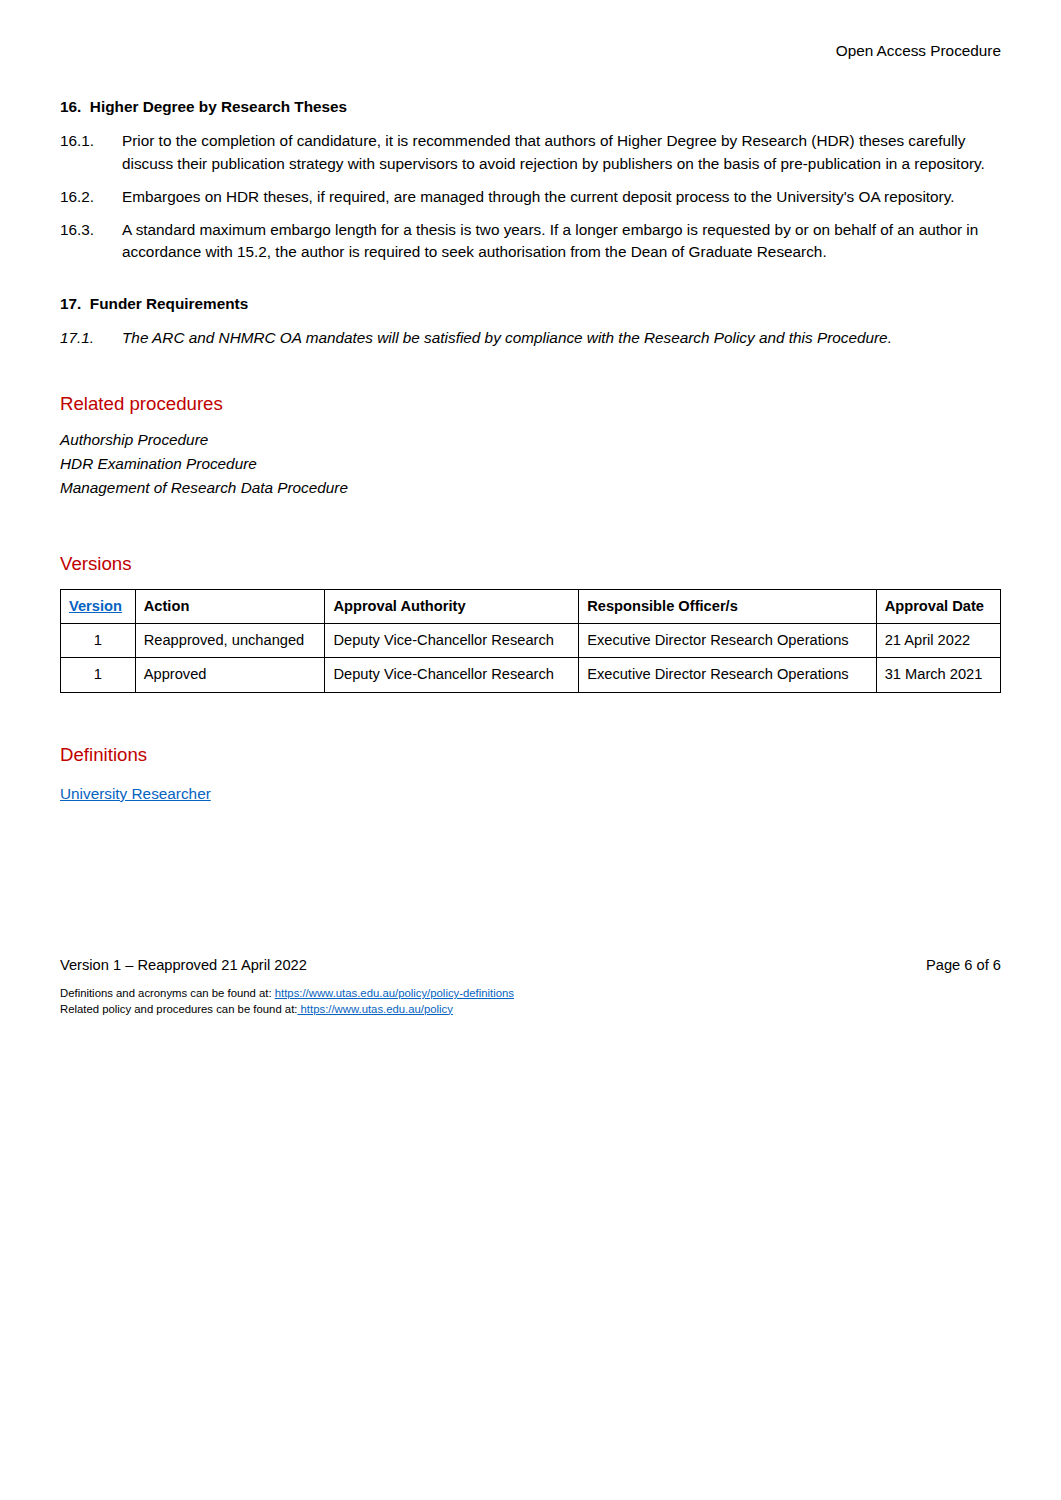Open Access Procedure
16. Higher Degree by Research Theses
16.1.
Prior to the completion of candidature, it is recommended that authors of Higher Degree by Research (HDR) theses carefully discuss their publication strategy with supervisors to avoid rejection by publishers on the basis of pre-publication in a repository.
16.2.
Embargoes on HDR theses, if required, are managed through the current deposit process to the University's OA repository.
16.3.
A standard maximum embargo length for a thesis is two years. If a longer embargo is requested by or on behalf of an author in accordance with 15.2, the author is required to seek authorisation from the Dean of Graduate Research.
17. Funder Requirements
17.1.
The ARC and NHMRC OA mandates will be satisfied by compliance with the Research Policy and this Procedure.
Related procedures
Authorship Procedure
HDR Examination Procedure
Management of Research Data Procedure
Versions
| Version | Action | Approval Authority | Responsible Officer/s | Approval Date |
| --- | --- | --- | --- | --- |
| 1 | Reapproved, unchanged | Deputy Vice-Chancellor Research | Executive Director Research Operations | 21 April 2022 |
| 1 | Approved | Deputy Vice-Chancellor Research | Executive Director Research Operations | 31 March 2021 |
Definitions
University Researcher
Version 1 – Reapproved 21 April 2022
Page 6 of 6
Definitions and acronyms can be found at: https://www.utas.edu.au/policy/policy-definitions
Related policy and procedures can be found at: https://www.utas.edu.au/policy